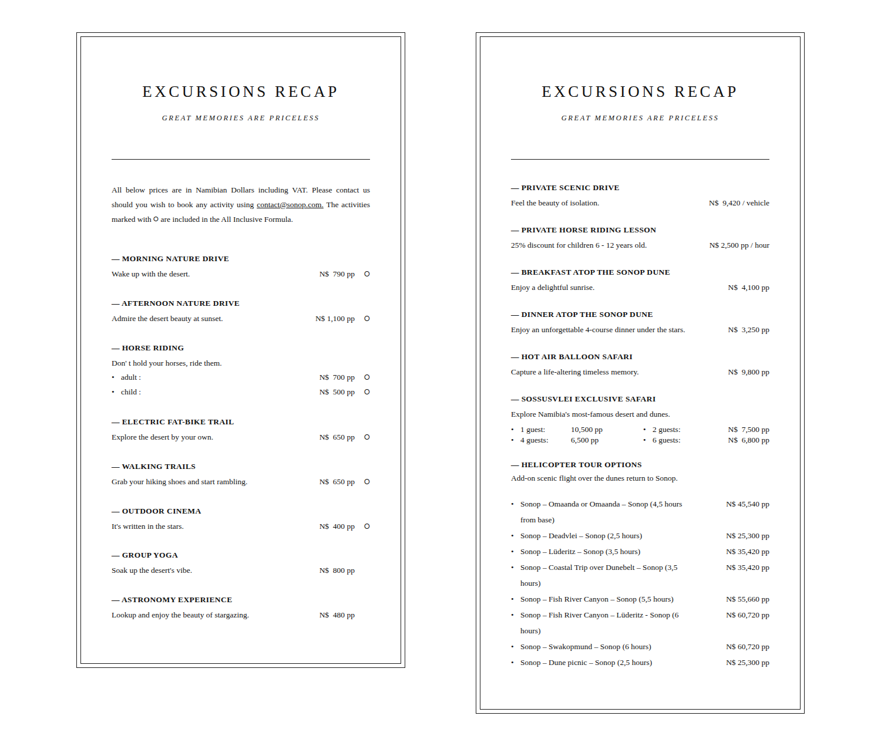Excursions Recap
Great memories are priceless
All below prices are in Namibian Dollars including VAT. Please contact us should you wish to book any activity using contact@sonop.com. The activities marked with ⭘ are included in the All Inclusive Formula.
— MORNING NATURE DRIVE
Wake up with the desert.
N$ 790 pp
⭘
— AFTERNOON NATURE DRIVE
Admire the desert beauty at sunset.
N$ 1,100 pp
⭘
— HORSE RIDING
Don' t hold your horses, ride them.
•
adult :
N$ 700 pp
⭘
•
child :
N$ 500 pp
⭘
— ELECTRIC FAT-BIKE TRAIL
Explore the desert by your own.
N$ 650 pp
⭘
— WALKING TRAILS
Grab your hiking shoes and start rambling.
N$ 650 pp
⭘
— OUTDOOR CINEMA
It's written in the stars.
N$ 400 pp
⭘
— GROUP YOGA
Soak up the desert's vibe.
N$ 800 pp
— ASTRONOMY EXPERIENCE
Lookup and enjoy the beauty of stargazing.
N$ 480 pp
Excursions Recap
Great memories are priceless
— PRIVATE SCENIC DRIVE
Feel the beauty of isolation.
N$ 9,420 / vehicle
— PRIVATE HORSE RIDING LESSON
25% discount for children 6 - 12 years old.
N$ 2,500 pp / hour
— BREAKFAST ATOP THE SONOP DUNE
Enjoy a delightful sunrise.
N$ 4,100 pp
— DINNER ATOP THE SONOP DUNE
Enjoy an unforgettable 4-course dinner under the stars.
N$ 3,250 pp
— HOT AIR BALLOON SAFARI
Capture a life-altering timeless memory.
N$ 9,800 pp
— SOSSUSVLEI EXCLUSIVE SAFARI
Explore Namibia's most-famous desert and dunes.
•
1 guest:
10,500 pp
•
2 guests:
N$ 7,500 pp
•
4 guests:
6,500 pp
•
6 guests:
N$ 6,800 pp
— HELICOPTER TOUR OPTIONS
Add-on scenic flight over the dunes return to Sonop.
•
Sonop – Omaanda or Omaanda – Sonop (4,5 hours from base)
N$ 45,540 pp
•
Sonop – Deadvlei – Sonop (2,5 hours)
N$ 25,300 pp
•
Sonop – Lüderitz – Sonop (3,5 hours)
N$ 35,420 pp
•
Sonop – Coastal Trip over Dunebelt – Sonop (3,5 hours)
N$ 35,420 pp
•
Sonop – Fish River Canyon – Sonop (5,5 hours)
N$ 55,660 pp
•
Sonop – Fish River Canyon – Lüderitz - Sonop (6 hours)
N$ 60,720 pp
•
Sonop – Swakopmund – Sonop (6 hours)
N$ 60,720 pp
•
Sonop – Dune picnic – Sonop (2,5 hours)
N$ 25,300 pp